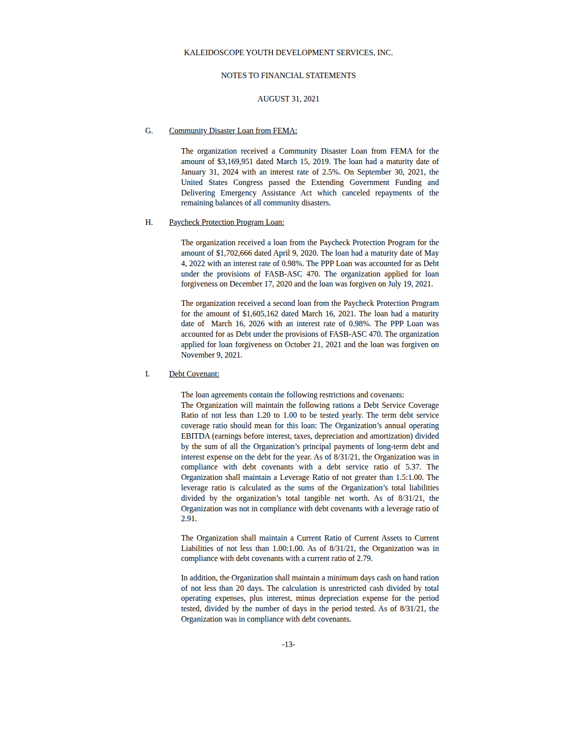KALEIDOSCOPE YOUTH DEVELOPMENT SERVICES, INC.
NOTES TO FINANCIAL STATEMENTS
AUGUST 31, 2021
G.
Community Disaster Loan from FEMA:
The organization received a Community Disaster Loan from FEMA for the amount of $3,169,951 dated March 15, 2019. The loan had a maturity date of January 31, 2024 with an interest rate of 2.5%. On September 30, 2021, the United States Congress passed the Extending Government Funding and Delivering Emergency Assistance Act which canceled repayments of the remaining balances of all community disasters.
H.
Paycheck Protection Program Loan:
The organization received a loan from the Paycheck Protection Program for the amount of $1,702,666 dated April 9, 2020. The loan had a maturity date of May 4, 2022 with an interest rate of 0.98%. The PPP Loan was accounted for as Debt under the provisions of FASB-ASC 470. The organization applied for loan forgiveness on December 17, 2020 and the loan was forgiven on July 19, 2021.
The organization received a second loan from the Paycheck Protection Program for the amount of $1,605,162 dated March 16, 2021. The loan had a maturity date of March 16, 2026 with an interest rate of 0.98%. The PPP Loan was accounted for as Debt under the provisions of FASB-ASC 470. The organization applied for loan forgiveness on October 21, 2021 and the loan was forgiven on November 9, 2021.
I.
Debt Covenant:
The loan agreements contain the following restrictions and covenants:
The Organization will maintain the following rations a Debt Service Coverage Ratio of not less than 1.20 to 1.00 to be tested yearly. The term debt service coverage ratio should mean for this loan: The Organization’s annual operating EBITDA (earnings before interest, taxes, depreciation and amortization) divided by the sum of all the Organization’s principal payments of long-term debt and interest expense on the debt for the year. As of 8/31/21, the Organization was in compliance with debt covenants with a debt service ratio of 5.37. The Organization shall maintain a Leverage Ratio of not greater than 1.5:1.00. The leverage ratio is calculated as the sums of the Organization’s total liabilities divided by the organization’s total tangible net worth. As of 8/31/21, the Organization was not in compliance with debt covenants with a leverage ratio of 2.91.
The Organization shall maintain a Current Ratio of Current Assets to Current Liabilities of not less than 1.00:1.00. As of 8/31/21, the Organization was in compliance with debt covenants with a current ratio of 2.79.
In addition, the Organization shall maintain a minimum days cash on hand ration of not less than 20 days. The calculation is unrestricted cash divided by total operating expenses, plus interest, minus depreciation expense for the period tested, divided by the number of days in the period tested. As of 8/31/21, the Organization was in compliance with debt covenants.
-13-